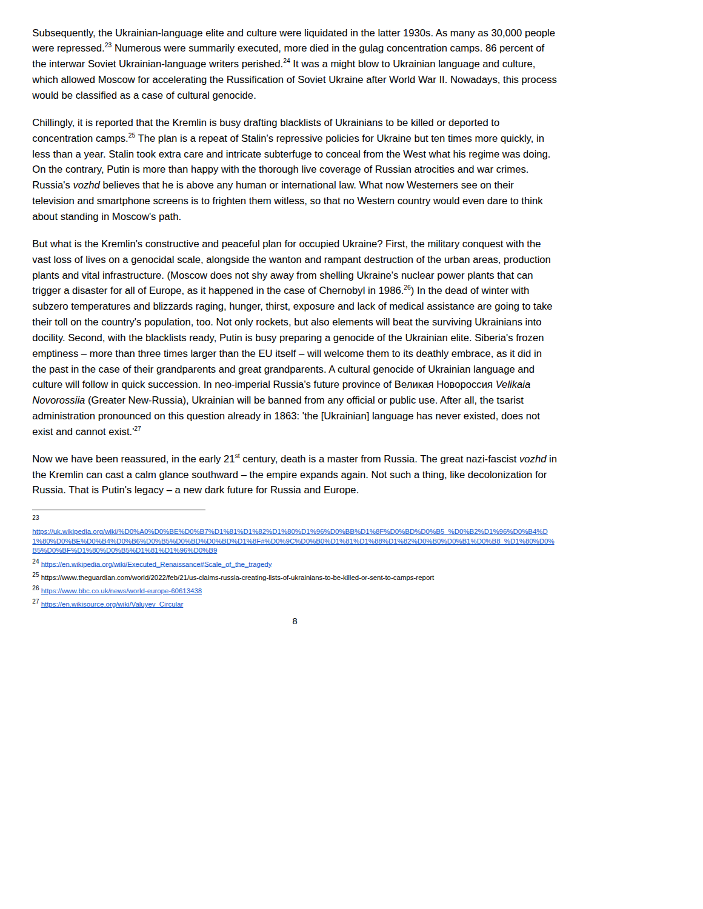Subsequently, the Ukrainian-language elite and culture were liquidated in the latter 1930s. As many as 30,000 people were repressed.23 Numerous were summarily executed, more died in the gulag concentration camps. 86 percent of the interwar Soviet Ukrainian-language writers perished.24 It was a might blow to Ukrainian language and culture, which allowed Moscow for accelerating the Russification of Soviet Ukraine after World War II. Nowadays, this process would be classified as a case of cultural genocide.
Chillingly, it is reported that the Kremlin is busy drafting blacklists of Ukrainians to be killed or deported to concentration camps.25 The plan is a repeat of Stalin's repressive policies for Ukraine but ten times more quickly, in less than a year. Stalin took extra care and intricate subterfuge to conceal from the West what his regime was doing. On the contrary, Putin is more than happy with the thorough live coverage of Russian atrocities and war crimes. Russia's vozhd believes that he is above any human or international law. What now Westerners see on their television and smartphone screens is to frighten them witless, so that no Western country would even dare to think about standing in Moscow's path.
But what is the Kremlin's constructive and peaceful plan for occupied Ukraine? First, the military conquest with the vast loss of lives on a genocidal scale, alongside the wanton and rampant destruction of the urban areas, production plants and vital infrastructure. (Moscow does not shy away from shelling Ukraine's nuclear power plants that can trigger a disaster for all of Europe, as it happened in the case of Chernobyl in 1986.26) In the dead of winter with subzero temperatures and blizzards raging, hunger, thirst, exposure and lack of medical assistance are going to take their toll on the country's population, too. Not only rockets, but also elements will beat the surviving Ukrainians into docility. Second, with the blacklists ready, Putin is busy preparing a genocide of the Ukrainian elite. Siberia's frozen emptiness – more than three times larger than the EU itself – will welcome them to its deathly embrace, as it did in the past in the case of their grandparents and great grandparents. A cultural genocide of Ukrainian language and culture will follow in quick succession. In neo-imperial Russia's future province of Великая Новороссия Velikaia Novorossiia (Greater New-Russia), Ukrainian will be banned from any official or public use. After all, the tsarist administration pronounced on this question already in 1863: 'the [Ukrainian] language has never existed, does not exist and cannot exist.'27
Now we have been reassured, in the early 21st century, death is a master from Russia. The great nazi-fascist vozhd in the Kremlin can cast a calm glance southward – the empire expands again. Not such a thing, like decolonization for Russia. That is Putin's legacy – a new dark future for Russia and Europe.
23
https://uk.wikipedia.org/wiki/%D0%A0%D0%BE%D0%B7%D1%81%D1%82%D1%80%D1%96%D0%BB%D1%8F%D0%BD%D0%B5_%D0%B2%D1%96%D0%B4%D1%80%D0%BE%D0%B4%D0%B6%D0%B5%D0%BD%D0%BD%D1%8F#%D0%9C%D0%B0%D1%81%D1%88%D1%82%D0%B0%D0%B1%D0%B8_%D1%80%D0%B5%D0%BF%D1%80%D0%B5%D1%81%D1%96%D0%B9
24 https://en.wikipedia.org/wiki/Executed_Renaissance#Scale_of_the_tragedy
25 https://www.theguardian.com/world/2022/feb/21/us-claims-russia-creating-lists-of-ukrainians-to-be-killed-or-sent-to-camps-report
26 https://www.bbc.co.uk/news/world-europe-60613438
27 https://en.wikisource.org/wiki/Valuyev_Circular
8